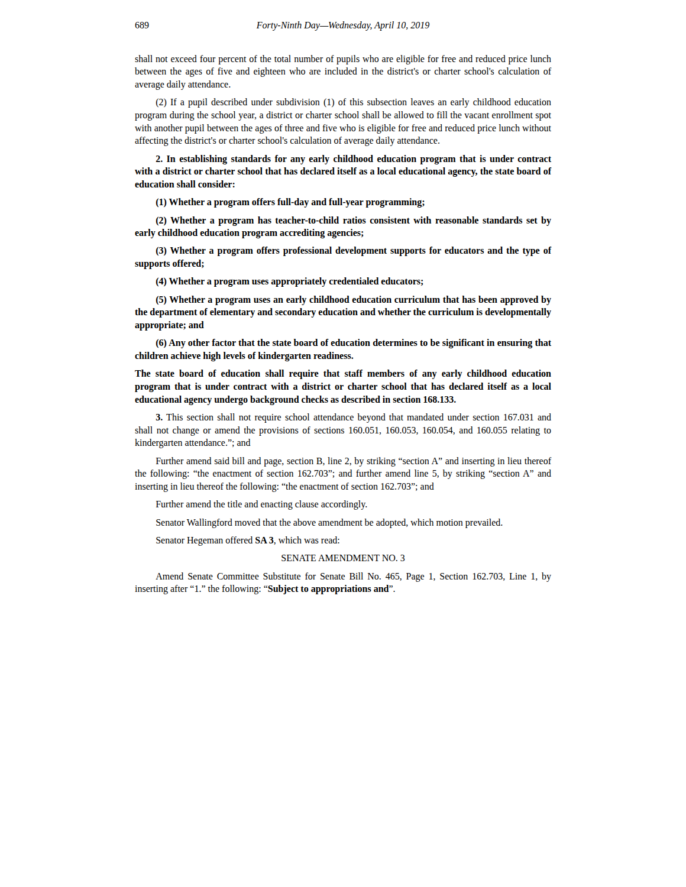689
Forty-Ninth Day—Wednesday, April 10, 2019
689
shall not exceed four percent of the total number of pupils who are eligible for free and reduced price lunch between the ages of five and eighteen who are included in the district's or charter school's calculation of average daily attendance.
(2) If a pupil described under subdivision (1) of this subsection leaves an early childhood education program during the school year, a district or charter school shall be allowed to fill the vacant enrollment spot with another pupil between the ages of three and five who is eligible for free and reduced price lunch without affecting the district's or charter school's calculation of average daily attendance.
2. In establishing standards for any early childhood education program that is under contract with a district or charter school that has declared itself as a local educational agency, the state board of education shall consider:
(1) Whether a program offers full-day and full-year programming;
(2) Whether a program has teacher-to-child ratios consistent with reasonable standards set by early childhood education program accrediting agencies;
(3) Whether a program offers professional development supports for educators and the type of supports offered;
(4) Whether a program uses appropriately credentialed educators;
(5) Whether a program uses an early childhood education curriculum that has been approved by the department of elementary and secondary education and whether the curriculum is developmentally appropriate; and
(6) Any other factor that the state board of education determines to be significant in ensuring that children achieve high levels of kindergarten readiness.
The state board of education shall require that staff members of any early childhood education program that is under contract with a district or charter school that has declared itself as a local educational agency undergo background checks as described in section 168.133.
3. This section shall not require school attendance beyond that mandated under section 167.031 and shall not change or amend the provisions of sections 160.051, 160.053, 160.054, and 160.055 relating to kindergarten attendance.”; and
Further amend said bill and page, section B, line 2, by striking “section A” and inserting in lieu thereof the following: “the enactment of section 162.703”; and further amend line 5, by striking “section A” and inserting in lieu thereof the following: “the enactment of section 162.703”; and
Further amend the title and enacting clause accordingly.
Senator Wallingford moved that the above amendment be adopted, which motion prevailed.
Senator Hegeman offered SA 3, which was read:
SENATE AMENDMENT NO. 3
Amend Senate Committee Substitute for Senate Bill No. 465, Page 1, Section 162.703, Line 1, by inserting after “1.” the following: “Subject to appropriations and”.